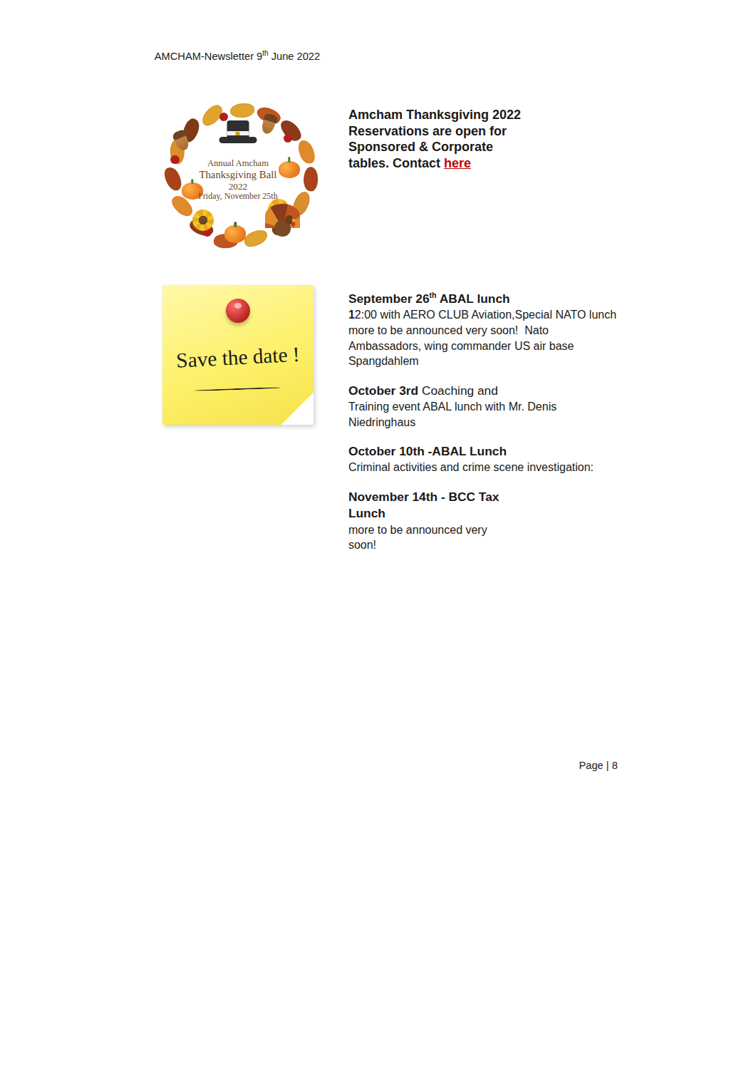AMCHAM-Newsletter 9th June 2022
Annual Amcham
Thanksgiving Ball
2022
Friday, November 25th
Amcham Thanksgiving 2022
Reservations are open for
Sponsored & Corporate
tables. Contact here
Save the date !
September 26th ABAL lunch
12:00 with AERO CLUB Aviation,Special NATO lunch more to be announced very soon! Nato Ambassadors, wing commander US air base Spangdahlem
October 3rd Coaching and
Training event ABAL lunch with Mr. Denis Niedringhaus
October 10th -ABAL Lunch
Criminal activities and crime scene investigation:
November 14th - BCC Tax
Lunch
more to be announced very
soon!
Page | 8